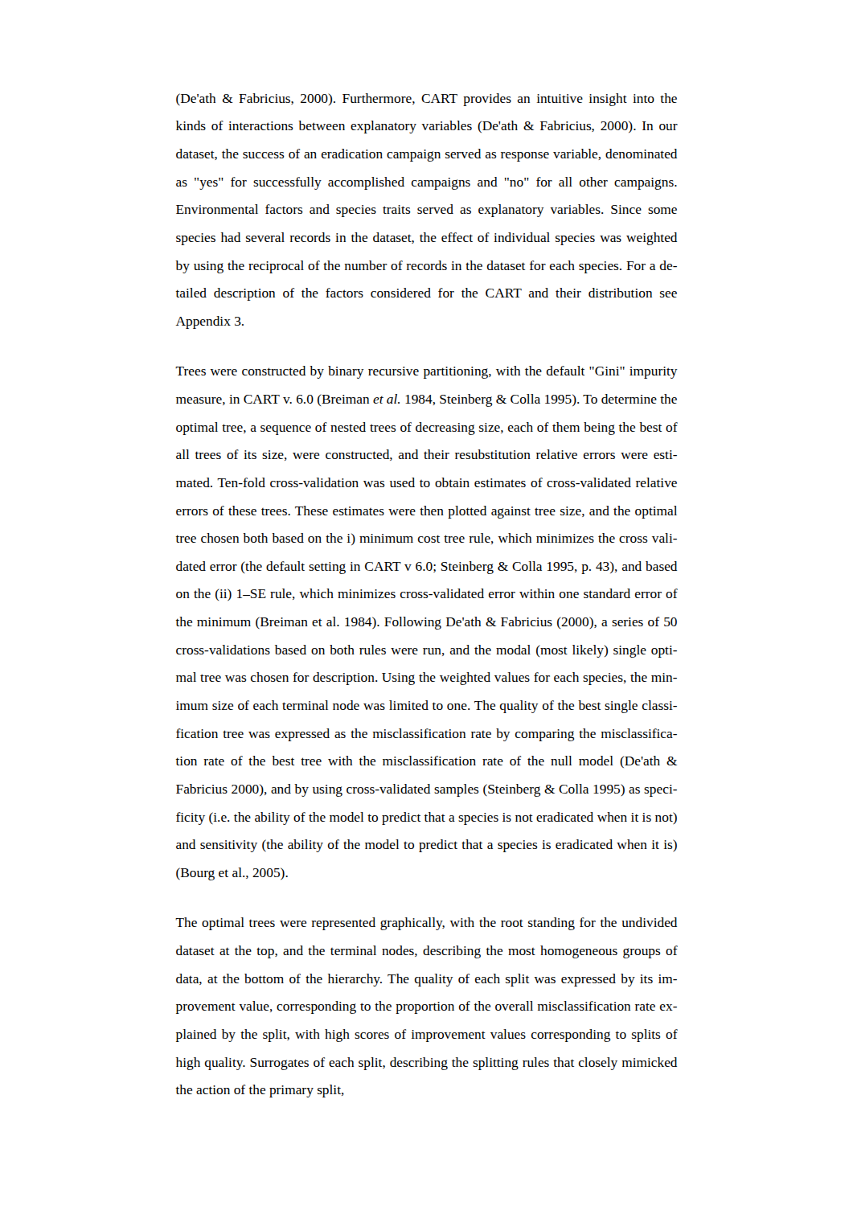(De'ath & Fabricius, 2000). Furthermore, CART provides an intuitive insight into the kinds of interactions between explanatory variables (De'ath & Fabricius, 2000). In our dataset, the success of an eradication campaign served as response variable, denominated as "yes" for successfully accomplished campaigns and "no" for all other campaigns. Environmental factors and species traits served as explanatory variables. Since some species had several records in the dataset, the effect of individual species was weighted by using the reciprocal of the number of records in the dataset for each species. For a detailed description of the factors considered for the CART and their distribution see Appendix 3.
Trees were constructed by binary recursive partitioning, with the default "Gini" impurity measure, in CART v. 6.0 (Breiman et al. 1984, Steinberg & Colla 1995). To determine the optimal tree, a sequence of nested trees of decreasing size, each of them being the best of all trees of its size, were constructed, and their resubstitution relative errors were estimated. Ten-fold cross-validation was used to obtain estimates of cross-validated relative errors of these trees. These estimates were then plotted against tree size, and the optimal tree chosen both based on the i) minimum cost tree rule, which minimizes the cross validated error (the default setting in CART v 6.0; Steinberg & Colla 1995, p. 43), and based on the (ii) 1–SE rule, which minimizes cross-validated error within one standard error of the minimum (Breiman et al. 1984). Following De'ath & Fabricius (2000), a series of 50 cross-validations based on both rules were run, and the modal (most likely) single optimal tree was chosen for description. Using the weighted values for each species, the minimum size of each terminal node was limited to one. The quality of the best single classification tree was expressed as the misclassification rate by comparing the misclassification rate of the best tree with the misclassification rate of the null model (De'ath & Fabricius 2000), and by using cross-validated samples (Steinberg & Colla 1995) as specificity (i.e. the ability of the model to predict that a species is not eradicated when it is not) and sensitivity (the ability of the model to predict that a species is eradicated when it is) (Bourg et al., 2005).
The optimal trees were represented graphically, with the root standing for the undivided dataset at the top, and the terminal nodes, describing the most homogeneous groups of data, at the bottom of the hierarchy. The quality of each split was expressed by its improvement value, corresponding to the proportion of the overall misclassification rate explained by the split, with high scores of improvement values corresponding to splits of high quality. Surrogates of each split, describing the splitting rules that closely mimicked the action of the primary split,